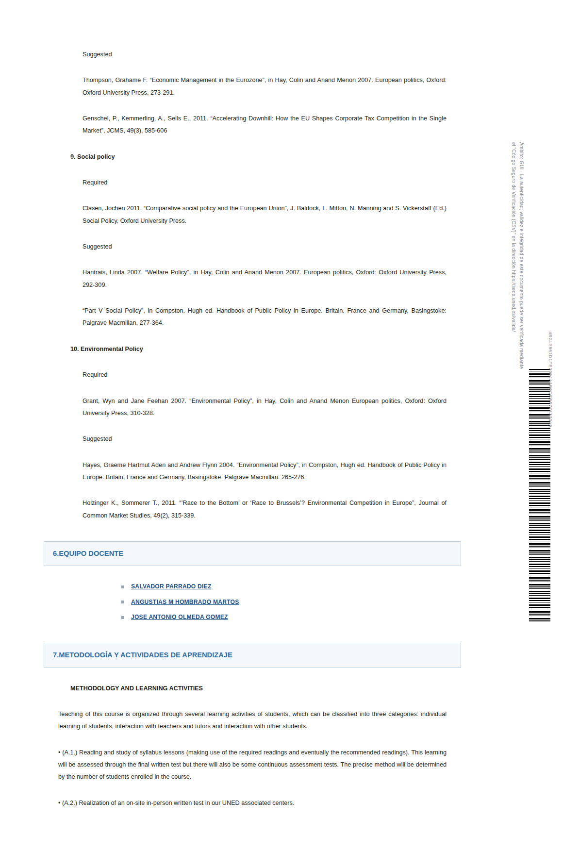Suggested
Thompson, Grahame F. “Economic Management in the Eurozone”, in Hay, Colin and Anand Menon 2007. European politics, Oxford: Oxford University Press, 273-291.
Genschel, P., Kemmerling, A., Seils E., 2011. “Accelerating Downhill: How the EU Shapes Corporate Tax Competition in the Single Market”, JCMS, 49(3), 585-606
9. Social policy
Required
Clasen, Jochen 2011. “Comparative social policy and the European Union”, J. Baldock, L. Mitton, N. Manning and S. Vickerstaff (Ed.) Social Policy, Oxford University Press.
Suggested
Hantrais, Linda 2007. “Welfare Policy”, in Hay, Colin and Anand Menon 2007. European politics, Oxford: Oxford University Press, 292-309.
“Part V Social Policy”, in Compston, Hugh ed. Handbook of Public Policy in Europe. Britain, France and Germany, Basingstoke: Palgrave Macmillan. 277-364.
10. Environmental Policy
Required
Grant, Wyn and Jane Feehan 2007. “Environmental Policy”, in Hay, Colin and Anand Menon European politics, Oxford: Oxford University Press, 310-328.
Suggested
Hayes, Graeme Hartmut Aden and Andrew Flynn 2004. “Environmental Policy”, in Compston, Hugh ed. Handbook of Public Policy in Europe. Britain, France and Germany, Basingstoke: Palgrave Macmillan. 265-276.
Holzinger K., Sommerer T., 2011. “’Race to the Bottom’ or ‘Race to Brussels’? Environmental Competition in Europe”, Journal of Common Market Studies, 49(2), 315-339.
6.EQUIPO DOCENTE
SALVADOR PARRADO DIEZ
ANGUSTIAS M HOMBRADO MARTOS
JOSE ANTONIO OLMEDA GOMEZ
7.METODOLOGÍA Y ACTIVIDADES DE APRENDIZAJE
METHODOLOGY AND LEARNING ACTIVITIES
Teaching of this course is organized through several learning activities of students, which can be classified into three categories: individual learning of students, interaction with teachers and tutors and interaction with other students.
• (A.1.) Reading and study of syllabus lessons (making use of the required readings and eventually the recommended readings). This learning will be assessed through the final written test but there will also be some continuous assessment tests. The precise method will be determined by the number of students enrolled in the course.
• (A.2.) Realization of an on-site in-person written test in our UNED associated centers.
Ámbito: GUI - La autenticidad, validez e integridad de este documento puede ser verificada mediante
el "Código Seguro de Verificación (CSV)" en la dirección https://sede.uned.es/valida/
4B24E861D1FE2004A1B0DCEF77637349